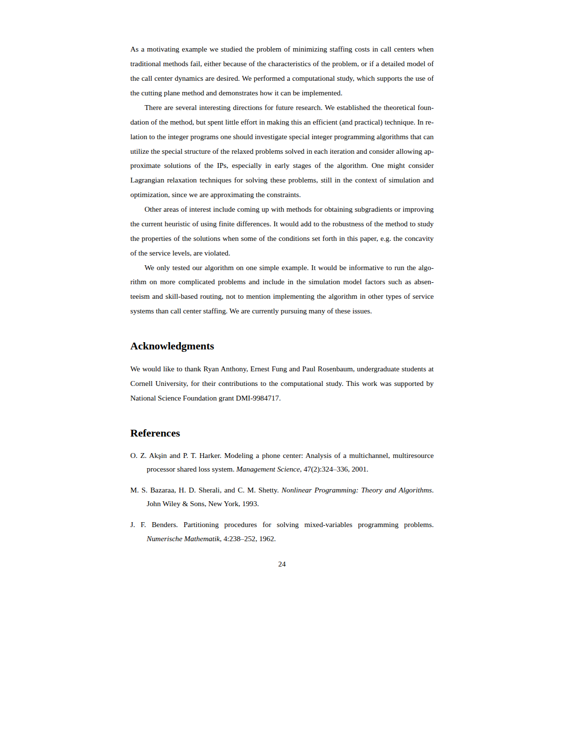As a motivating example we studied the problem of minimizing staffing costs in call centers when traditional methods fail, either because of the characteristics of the problem, or if a detailed model of the call center dynamics are desired. We performed a computational study, which supports the use of the cutting plane method and demonstrates how it can be implemented.
There are several interesting directions for future research. We established the theoretical foundation of the method, but spent little effort in making this an efficient (and practical) technique. In relation to the integer programs one should investigate special integer programming algorithms that can utilize the special structure of the relaxed problems solved in each iteration and consider allowing approximate solutions of the IPs, especially in early stages of the algorithm. One might consider Lagrangian relaxation techniques for solving these problems, still in the context of simulation and optimization, since we are approximating the constraints.
Other areas of interest include coming up with methods for obtaining subgradients or improving the current heuristic of using finite differences. It would add to the robustness of the method to study the properties of the solutions when some of the conditions set forth in this paper, e.g. the concavity of the service levels, are violated.
We only tested our algorithm on one simple example. It would be informative to run the algorithm on more complicated problems and include in the simulation model factors such as absenteeism and skill-based routing, not to mention implementing the algorithm in other types of service systems than call center staffing. We are currently pursuing many of these issues.
Acknowledgments
We would like to thank Ryan Anthony, Ernest Fung and Paul Rosenbaum, undergraduate students at Cornell University, for their contributions to the computational study. This work was supported by National Science Foundation grant DMI-9984717.
References
O. Z. Akşin and P. T. Harker. Modeling a phone center: Analysis of a multichannel, multiresource processor shared loss system. Management Science, 47(2):324–336, 2001.
M. S. Bazaraa, H. D. Sherali, and C. M. Shetty. Nonlinear Programming: Theory and Algorithms. John Wiley & Sons, New York, 1993.
J. F. Benders. Partitioning procedures for solving mixed-variables programming problems. Numerische Mathematik, 4:238–252, 1962.
24